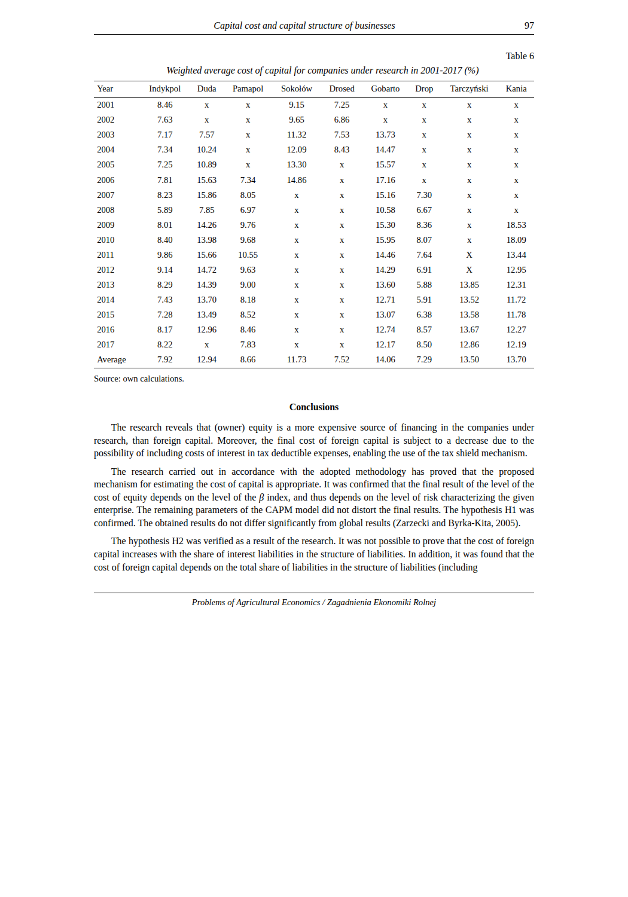Capital cost and capital structure of businesses 97
Table 6
Weighted average cost of capital for companies under research in 2001-2017 (%)
| Year | Indykpol | Duda | Pamapol | Sokołów | Drosed | Gobarto | Drop | Tarczyński | Kania |
| --- | --- | --- | --- | --- | --- | --- | --- | --- | --- |
| 2001 | 8.46 | x | x | 9.15 | 7.25 | x | x | x | x |
| 2002 | 7.63 | x | x | 9.65 | 6.86 | x | x | x | x |
| 2003 | 7.17 | 7.57 | x | 11.32 | 7.53 | 13.73 | x | x | x |
| 2004 | 7.34 | 10.24 | x | 12.09 | 8.43 | 14.47 | x | x | x |
| 2005 | 7.25 | 10.89 | x | 13.30 | x | 15.57 | x | x | x |
| 2006 | 7.81 | 15.63 | 7.34 | 14.86 | x | 17.16 | x | x | x |
| 2007 | 8.23 | 15.86 | 8.05 | x | x | 15.16 | 7.30 | x | x |
| 2008 | 5.89 | 7.85 | 6.97 | x | x | 10.58 | 6.67 | x | x |
| 2009 | 8.01 | 14.26 | 9.76 | x | x | 15.30 | 8.36 | x | 18.53 |
| 2010 | 8.40 | 13.98 | 9.68 | x | x | 15.95 | 8.07 | x | 18.09 |
| 2011 | 9.86 | 15.66 | 10.55 | x | x | 14.46 | 7.64 | X | 13.44 |
| 2012 | 9.14 | 14.72 | 9.63 | x | x | 14.29 | 6.91 | X | 12.95 |
| 2013 | 8.29 | 14.39 | 9.00 | x | x | 13.60 | 5.88 | 13.85 | 12.31 |
| 2014 | 7.43 | 13.70 | 8.18 | x | x | 12.71 | 5.91 | 13.52 | 11.72 |
| 2015 | 7.28 | 13.49 | 8.52 | x | x | 13.07 | 6.38 | 13.58 | 11.78 |
| 2016 | 8.17 | 12.96 | 8.46 | x | x | 12.74 | 8.57 | 13.67 | 12.27 |
| 2017 | 8.22 | x | 7.83 | x | x | 12.17 | 8.50 | 12.86 | 12.19 |
| Average | 7.92 | 12.94 | 8.66 | 11.73 | 7.52 | 14.06 | 7.29 | 13.50 | 13.70 |
Source: own calculations.
Conclusions
The research reveals that (owner) equity is a more expensive source of financing in the companies under research, than foreign capital. Moreover, the final cost of foreign capital is subject to a decrease due to the possibility of including costs of interest in tax deductible expenses, enabling the use of the tax shield mechanism.
The research carried out in accordance with the adopted methodology has proved that the proposed mechanism for estimating the cost of capital is appropriate. It was confirmed that the final result of the level of the cost of equity depends on the level of the β index, and thus depends on the level of risk characterizing the given enterprise. The remaining parameters of the CAPM model did not distort the final results. The hypothesis H1 was confirmed. The obtained results do not differ significantly from global results (Zarzecki and Byrka-Kita, 2005).
The hypothesis H2 was verified as a result of the research. It was not possible to prove that the cost of foreign capital increases with the share of interest liabilities in the structure of liabilities. In addition, it was found that the cost of foreign capital depends on the total share of liabilities in the structure of liabilities (including
Problems of Agricultural Economics / Zagadnienia Ekonomiki Rolnej